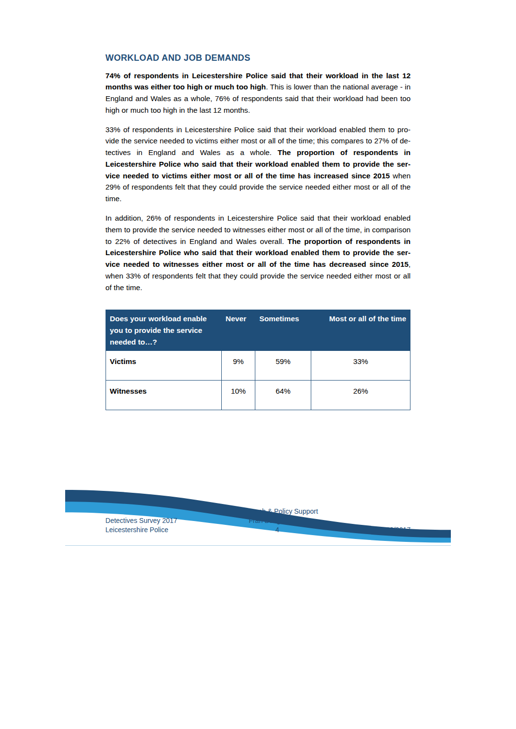WORKLOAD AND JOB DEMANDS
74% of respondents in Leicestershire Police said that their workload in the last 12 months was either too high or much too high. This is lower than the national average - in England and Wales as a whole, 76% of respondents said that their workload had been too high or much too high in the last 12 months.
33% of respondents in Leicestershire Police said that their workload enabled them to provide the service needed to victims either most or all of the time; this compares to 27% of detectives in England and Wales as a whole. The proportion of respondents in Leicestershire Police who said that their workload enabled them to provide the service needed to victims either most or all of the time has increased since 2015 when 29% of respondents felt that they could provide the service needed either most or all of the time.
In addition, 26% of respondents in Leicestershire Police said that their workload enabled them to provide the service needed to witnesses either most or all of the time, in comparison to 22% of detectives in England and Wales overall. The proportion of respondents in Leicestershire Police who said that their workload enabled them to provide the service needed to witnesses either most or all of the time has decreased since 2015, when 33% of respondents felt that they could provide the service needed either most or all of the time.
| Does your workload enable you to provide the service needed to…? | Never | Sometimes | Most or all of the time |
| --- | --- | --- | --- |
| Victims | 9% | 59% | 33% |
| Witnesses | 10% | 64% | 26% |
Detectives Survey 2017
Leicestershire Police
Research & Policy Support
Fran Boag-Munroe
4
R086/2017